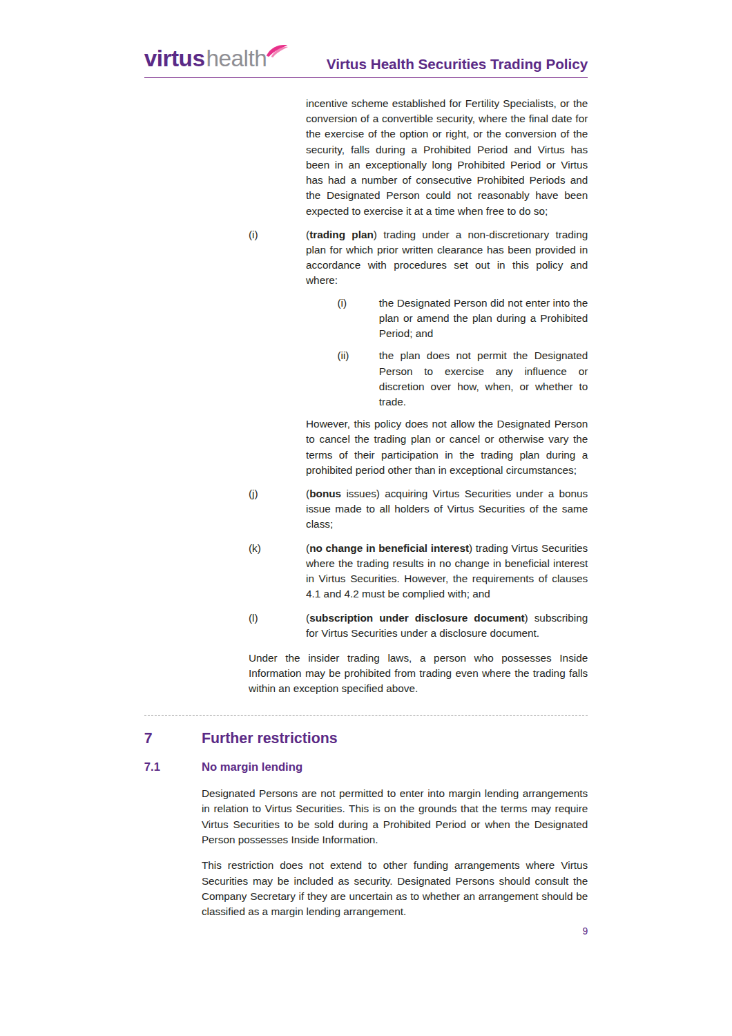virtus health
Virtus Health Securities Trading Policy
incentive scheme established for Fertility Specialists, or the conversion of a convertible security, where the final date for the exercise of the option or right, or the conversion of the security, falls during a Prohibited Period and Virtus has been in an exceptionally long Prohibited Period or Virtus has had a number of consecutive Prohibited Periods and the Designated Person could not reasonably have been expected to exercise it at a time when free to do so;
(i)
(trading plan) trading under a non-discretionary trading plan for which prior written clearance has been provided in accordance with procedures set out in this policy and where:
(i)
the Designated Person did not enter into the plan or amend the plan during a Prohibited Period; and
(ii)
the plan does not permit the Designated Person to exercise any influence or discretion over how, when, or whether to trade.
However, this policy does not allow the Designated Person to cancel the trading plan or cancel or otherwise vary the terms of their participation in the trading plan during a prohibited period other than in exceptional circumstances;
(j)
(bonus issues) acquiring Virtus Securities under a bonus issue made to all holders of Virtus Securities of the same class;
(k)
(no change in beneficial interest) trading Virtus Securities where the trading results in no change in beneficial interest in Virtus Securities. However, the requirements of clauses 4.1 and 4.2 must be complied with; and
(l)
(subscription under disclosure document) subscribing for Virtus Securities under a disclosure document.
Under the insider trading laws, a person who possesses Inside Information may be prohibited from trading even where the trading falls within an exception specified above.
7
Further restrictions
7.1
No margin lending
Designated Persons are not permitted to enter into margin lending arrangements in relation to Virtus Securities. This is on the grounds that the terms may require Virtus Securities to be sold during a Prohibited Period or when the Designated Person possesses Inside Information.
This restriction does not extend to other funding arrangements where Virtus Securities may be included as security. Designated Persons should consult the Company Secretary if they are uncertain as to whether an arrangement should be classified as a margin lending arrangement.
9